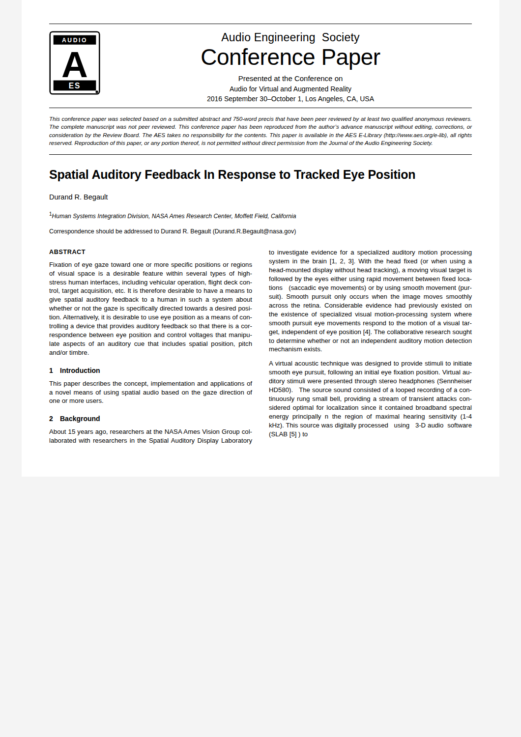AUDIO A ES
Audio Engineering Society
Conference Paper
Presented at the Conference on
Audio for Virtual and Augmented Reality
2016 September 30–October 1, Los Angeles, CA, USA
This conference paper was selected based on a submitted abstract and 750-word precis that have been peer reviewed by at least two qualified anonymous reviewers. The complete manuscript was not peer reviewed. This conference paper has been reproduced from the author’s advance manuscript without editing, corrections, or consideration by the Review Board. The AES takes no responsibility for the contents. This paper is available in the AES E-Library (http://www.aes.org/e-lib), all rights reserved. Reproduction of this paper, or any portion thereof, is not permitted without direct permission from the Journal of the Audio Engineering Society.
Spatial Auditory Feedback In Response to Tracked Eye Position
Durand R. Begault
1Human Systems Integration Division, NASA Ames Research Center, Moffett Field, California
Correspondence should be addressed to Durand R. Begault (Durand.R.Begault@nasa.gov)
ABSTRACT
Fixation of eye gaze toward one or more specific positions or regions of visual space is a desirable feature within several types of high-stress human interfaces, including vehicular operation, flight deck control, target acquisition, etc. It is therefore desirable to have a means to give spatial auditory feedback to a human in such a system about whether or not the gaze is specifically directed towards a desired position. Alternatively, it is desirable to use eye position as a means of controlling a device that provides auditory feedback so that there is a correspondence between eye position and control voltages that manipulate aspects of an auditory cue that includes spatial position, pitch and/or timbre.
1 Introduction
This paper describes the concept, implementation and applications of a novel means of using spatial audio based on the gaze direction of one or more users.
2 Background
About 15 years ago, researchers at the NASA Ames Vision Group collaborated with researchers in the Spatial Auditory Display Laboratory to investigate evidence for a specialized auditory motion processing system in the brain [1, 2, 3]. With the head fixed (or when using a head-mounted display without head tracking), a moving visual target is followed by the eyes either using rapid movement between fixed locations (saccadic eye movements) or by using smooth movement (pursuit). Smooth pursuit only occurs when the image moves smoothly across the retina. Considerable evidence had previously existed on the existence of specialized visual motion-processing system where smooth pursuit eye movements respond to the motion of a visual target, independent of eye position [4]. The collaborative research sought to determine whether or not an independent auditory motion detection mechanism exists.
A virtual acoustic technique was designed to provide stimuli to initiate smooth eye pursuit, following an initial eye fixation position. Virtual auditory stimuli were presented through stereo headphones (Sennheiser HD580). The source sound consisted of a looped recording of a continuously rung small bell, providing a stream of transient attacks considered optimal for localization since it contained broadband spectral energy principally n the region of maximal hearing sensitivity (1-4 kHz). This source was digitally processed using 3-D audio software (SLAB [5] ) to